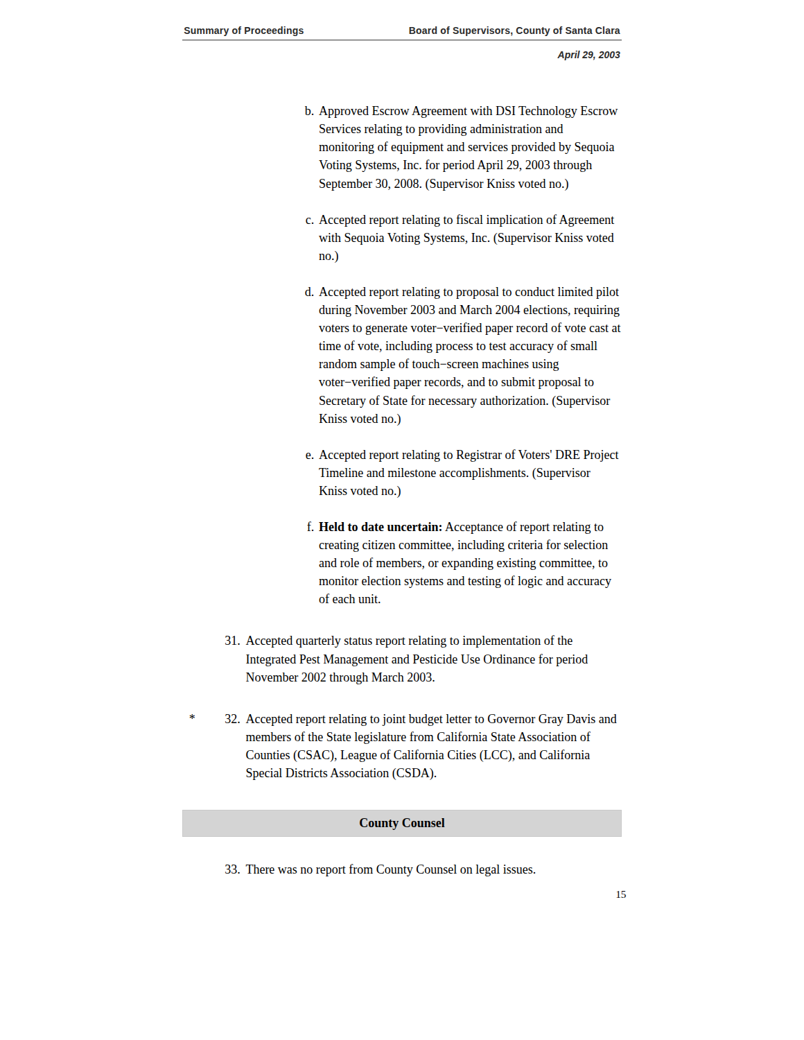Summary of Proceedings
Board of Supervisors, County of Santa Clara
April 29, 2003
b.
Approved Escrow Agreement with DSI Technology Escrow Services relating to providing administration and monitoring of equipment and services provided by Sequoia Voting Systems, Inc. for period April 29, 2003 through September 30, 2008. (Supervisor Kniss voted no.)
c.
Accepted report relating to fiscal implication of Agreement with Sequoia Voting Systems, Inc. (Supervisor Kniss voted no.)
d.
Accepted report relating to proposal to conduct limited pilot during November 2003 and March 2004 elections, requiring voters to generate voter−verified paper record of vote cast at time of vote, including process to test accuracy of small random sample of touch−screen machines using voter−verified paper records, and to submit proposal to Secretary of State for necessary authorization. (Supervisor Kniss voted no.)
e.
Accepted report relating to Registrar of Voters' DRE Project Timeline and milestone accomplishments. (Supervisor Kniss voted no.)
f.
Held to date uncertain: Acceptance of report relating to creating citizen committee, including criteria for selection and role of members, or expanding existing committee, to monitor election systems and testing of logic and accuracy of each unit.
31.
Accepted quarterly status report relating to implementation of the Integrated Pest Management and Pesticide Use Ordinance for period November 2002 through March 2003.
* 32.
Accepted report relating to joint budget letter to Governor Gray Davis and members of the State legislature from California State Association of Counties (CSAC), League of California Cities (LCC), and California Special Districts Association (CSDA).
County Counsel
33.
There was no report from County Counsel on legal issues.
15